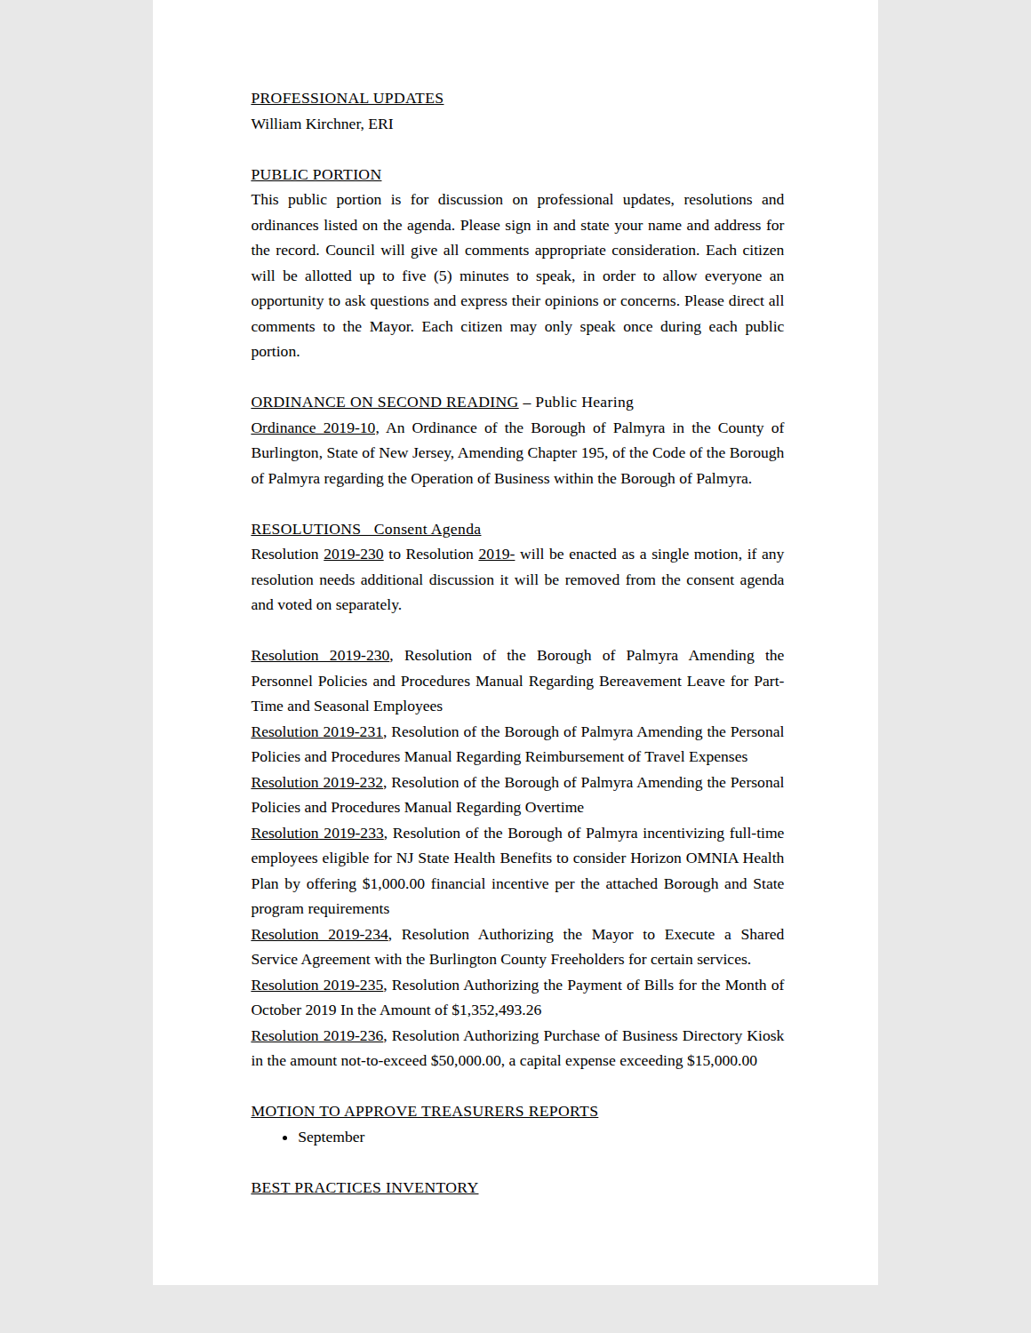PROFESSIONAL UPDATES
William Kirchner, ERI
PUBLIC PORTION
This public portion is for discussion on professional updates, resolutions and ordinances listed on the agenda. Please sign in and state your name and address for the record. Council will give all comments appropriate consideration. Each citizen will be allotted up to five (5) minutes to speak, in order to allow everyone an opportunity to ask questions and express their opinions or concerns. Please direct all comments to the Mayor. Each citizen may only speak once during each public portion.
ORDINANCE ON SECOND READING – Public Hearing
Ordinance 2019-10, An Ordinance of the Borough of Palmyra in the County of Burlington, State of New Jersey, Amending Chapter 195, of the Code of the Borough of Palmyra regarding the Operation of Business within the Borough of Palmyra.
RESOLUTIONS Consent Agenda
Resolution 2019-230 to Resolution 2019- will be enacted as a single motion, if any resolution needs additional discussion it will be removed from the consent agenda and voted on separately.
Resolution 2019-230, Resolution of the Borough of Palmyra Amending the Personnel Policies and Procedures Manual Regarding Bereavement Leave for Part-Time and Seasonal Employees
Resolution 2019-231, Resolution of the Borough of Palmyra Amending the Personal Policies and Procedures Manual Regarding Reimbursement of Travel Expenses
Resolution 2019-232, Resolution of the Borough of Palmyra Amending the Personal Policies and Procedures Manual Regarding Overtime
Resolution 2019-233, Resolution of the Borough of Palmyra incentivizing full-time employees eligible for NJ State Health Benefits to consider Horizon OMNIA Health Plan by offering $1,000.00 financial incentive per the attached Borough and State program requirements
Resolution 2019-234, Resolution Authorizing the Mayor to Execute a Shared Service Agreement with the Burlington County Freeholders for certain services.
Resolution 2019-235, Resolution Authorizing the Payment of Bills for the Month of October 2019 In the Amount of $1,352,493.26
Resolution 2019-236, Resolution Authorizing Purchase of Business Directory Kiosk in the amount not-to-exceed $50,000.00, a capital expense exceeding $15,000.00
MOTION TO APPROVE TREASURERS REPORTS
September
BEST PRACTICES INVENTORY